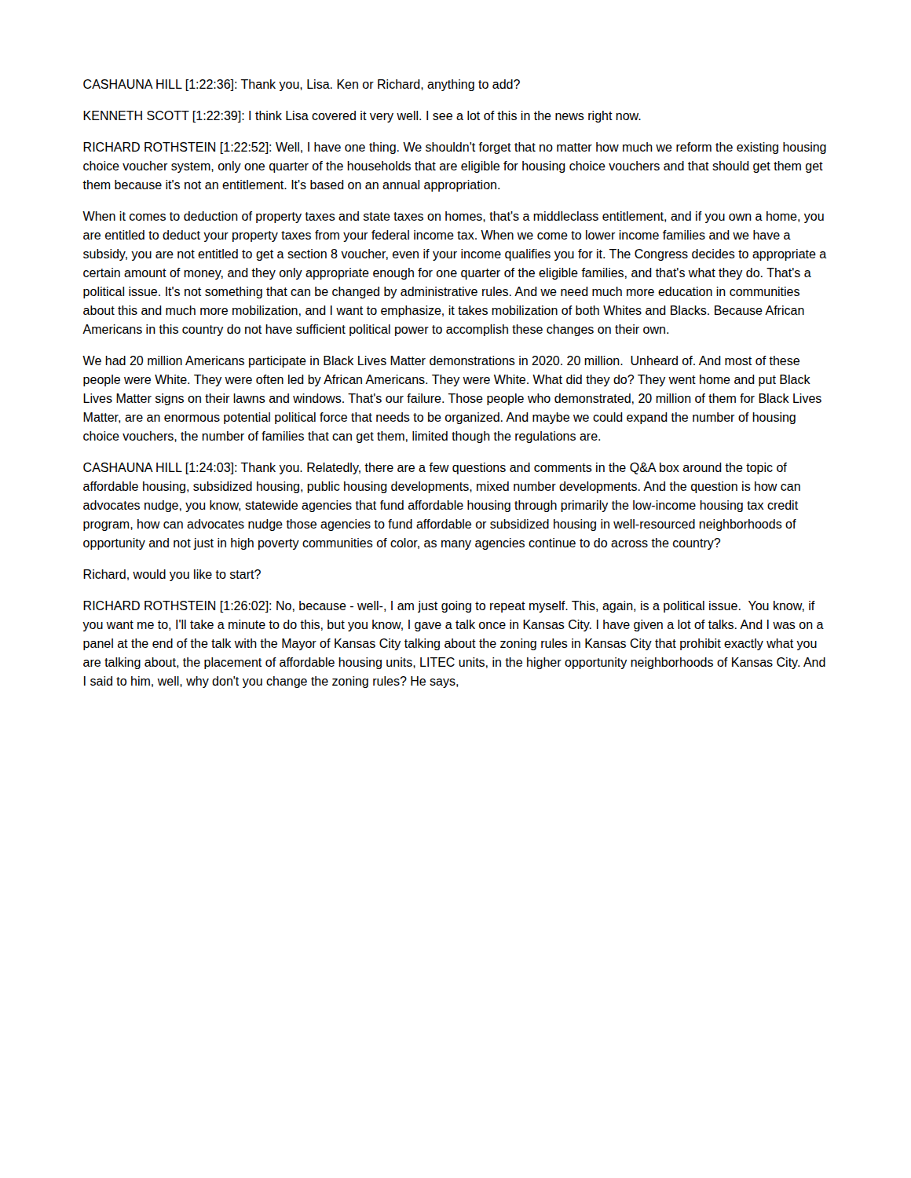CASHAUNA HILL [1:22:36]: Thank you, Lisa. Ken or Richard, anything to add?
KENNETH SCOTT [1:22:39]: I think Lisa covered it very well. I see a lot of this in the news right now.
RICHARD ROTHSTEIN [1:22:52]: Well, I have one thing. We shouldn't forget that no matter how much we reform the existing housing choice voucher system, only one quarter of the households that are eligible for housing choice vouchers and that should get them get them because it's not an entitlement. It's based on an annual appropriation.
When it comes to deduction of property taxes and state taxes on homes, that's a middleclass entitlement, and if you own a home, you are entitled to deduct your property taxes from your federal income tax. When we come to lower income families and we have a subsidy, you are not entitled to get a section 8 voucher, even if your income qualifies you for it. The Congress decides to appropriate a certain amount of money, and they only appropriate enough for one quarter of the eligible families, and that's what they do. That's a political issue. It's not something that can be changed by administrative rules. And we need much more education in communities about this and much more mobilization, and I want to emphasize, it takes mobilization of both Whites and Blacks. Because African Americans in this country do not have sufficient political power to accomplish these changes on their own.
We had 20 million Americans participate in Black Lives Matter demonstrations in 2020. 20 million. Unheard of. And most of these people were White. They were often led by African Americans. They were White. What did they do? They went home and put Black Lives Matter signs on their lawns and windows. That's our failure. Those people who demonstrated, 20 million of them for Black Lives Matter, are an enormous potential political force that needs to be organized. And maybe we could expand the number of housing choice vouchers, the number of families that can get them, limited though the regulations are.
CASHAUNA HILL [1:24:03]: Thank you. Relatedly, there are a few questions and comments in the Q&A box around the topic of affordable housing, subsidized housing, public housing developments, mixed number developments. And the question is how can advocates nudge, you know, statewide agencies that fund affordable housing through primarily the low-income housing tax credit program, how can advocates nudge those agencies to fund affordable or subsidized housing in well-resourced neighborhoods of opportunity and not just in high poverty communities of color, as many agencies continue to do across the country?
Richard, would you like to start?
RICHARD ROTHSTEIN [1:26:02]: No, because - well-, I am just going to repeat myself. This, again, is a political issue. You know, if you want me to, I'll take a minute to do this, but you know, I gave a talk once in Kansas City. I have given a lot of talks. And I was on a panel at the end of the talk with the Mayor of Kansas City talking about the zoning rules in Kansas City that prohibit exactly what you are talking about, the placement of affordable housing units, LITEC units, in the higher opportunity neighborhoods of Kansas City. And I said to him, well, why don't you change the zoning rules? He says,